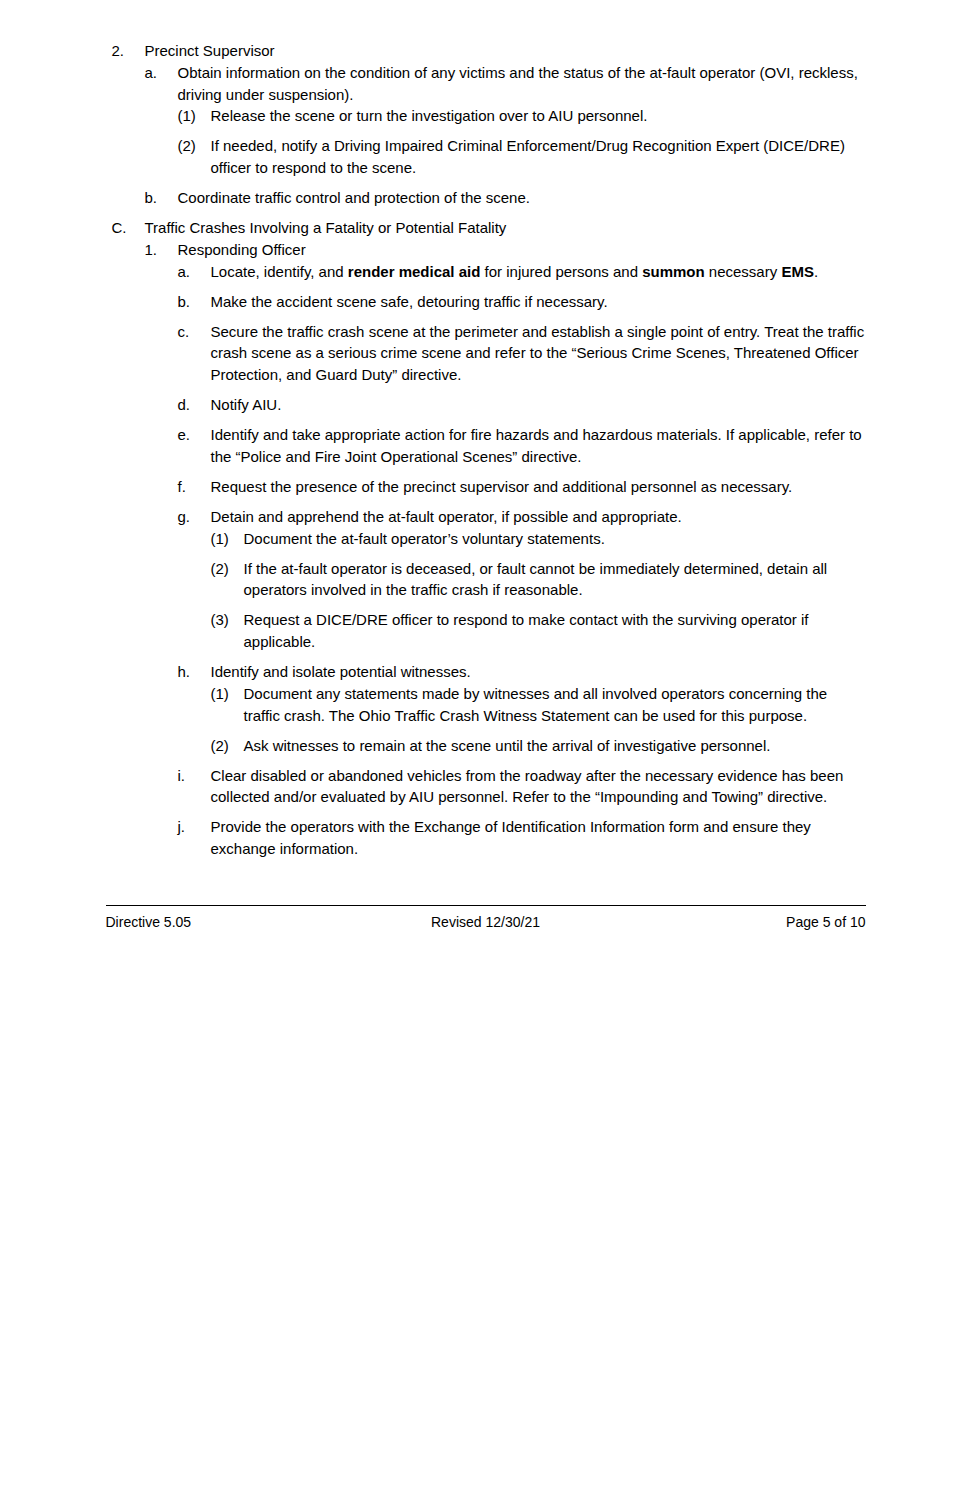2. Precinct Supervisor
a. Obtain information on the condition of any victims and the status of the at-fault operator (OVI, reckless, driving under suspension).
(1) Release the scene or turn the investigation over to AIU personnel.
(2) If needed, notify a Driving Impaired Criminal Enforcement/Drug Recognition Expert (DICE/DRE) officer to respond to the scene.
b. Coordinate traffic control and protection of the scene.
C. Traffic Crashes Involving a Fatality or Potential Fatality
1. Responding Officer
a. Locate, identify, and render medical aid for injured persons and summon necessary EMS.
b. Make the accident scene safe, detouring traffic if necessary.
c. Secure the traffic crash scene at the perimeter and establish a single point of entry. Treat the traffic crash scene as a serious crime scene and refer to the “Serious Crime Scenes, Threatened Officer Protection, and Guard Duty” directive.
d. Notify AIU.
e. Identify and take appropriate action for fire hazards and hazardous materials. If applicable, refer to the “Police and Fire Joint Operational Scenes” directive.
f. Request the presence of the precinct supervisor and additional personnel as necessary.
g. Detain and apprehend the at-fault operator, if possible and appropriate.
(1) Document the at-fault operator’s voluntary statements.
(2) If the at-fault operator is deceased, or fault cannot be immediately determined, detain all operators involved in the traffic crash if reasonable.
(3) Request a DICE/DRE officer to respond to make contact with the surviving operator if applicable.
h. Identify and isolate potential witnesses.
(1) Document any statements made by witnesses and all involved operators concerning the traffic crash. The Ohio Traffic Crash Witness Statement can be used for this purpose.
(2) Ask witnesses to remain at the scene until the arrival of investigative personnel.
i. Clear disabled or abandoned vehicles from the roadway after the necessary evidence has been collected and/or evaluated by AIU personnel. Refer to the “Impounding and Towing” directive.
j. Provide the operators with the Exchange of Identification Information form and ensure they exchange information.
Directive 5.05 Revised 12/30/21 Page 5 of 10